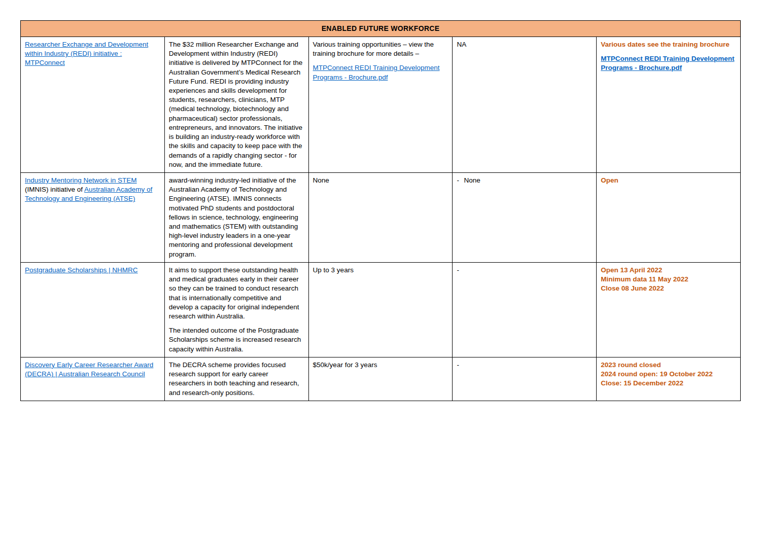| ENABLED FUTURE WORKFORCE |
| --- |
| Researcher Exchange and Development within Industry (REDI) initiative : MTPConnect | The $32 million Researcher Exchange and Development within Industry (REDI) initiative is delivered by MTPConnect for the Australian Government’s Medical Research Future Fund. REDI is providing industry experiences and skills development for students, researchers, clinicians, MTP (medical technology, biotechnology and pharmaceutical) sector professionals, entrepreneurs, and innovators. The initiative is building an industry-ready workforce with the skills and capacity to keep pace with the demands of a rapidly changing sector - for now, and the immediate future. | Various training opportunities – view the training brochure for more details – MTPConnect REDI Training Development Programs - Brochure.pdf | NA | Various dates see the training brochure MTPConnect REDI Training Development Programs - Brochure.pdf |
| Industry Mentoring Network in STEM (IMNIS) initiative of Australian Academy of Technology and Engineering (ATSE) | award-winning industry-led initiative of the Australian Academy of Technology and Engineering (ATSE). IMNIS connects motivated PhD students and postdoctoral fellows in science, technology, engineering and mathematics (STEM) with outstanding high-level industry leaders in a one-year mentoring and professional development program. | None | / - / None / | Open |
| Postgraduate Scholarships / NHMRC | It aims to support these outstanding health and medical graduates early in their career so they can be trained to conduct research that is internationally competitive and develop a capacity for original independent research within Australia. The intended outcome of the Postgraduate Scholarships scheme is increased research capacity within Australia. | Up to 3 years | - | Open 13 April 2022 Minimum data 11 May 2022 Close 08 June 2022 |
| Discovery Early Career Researcher Award (DECRA) / Australian Research Council | The DECRA scheme provides focused research support for early career researchers in both teaching and research, and research-only positions. | $50k/year for 3 years | - | 2023 round closed 2024 round open: 19 October 2022 Close: 15 December 2022 |